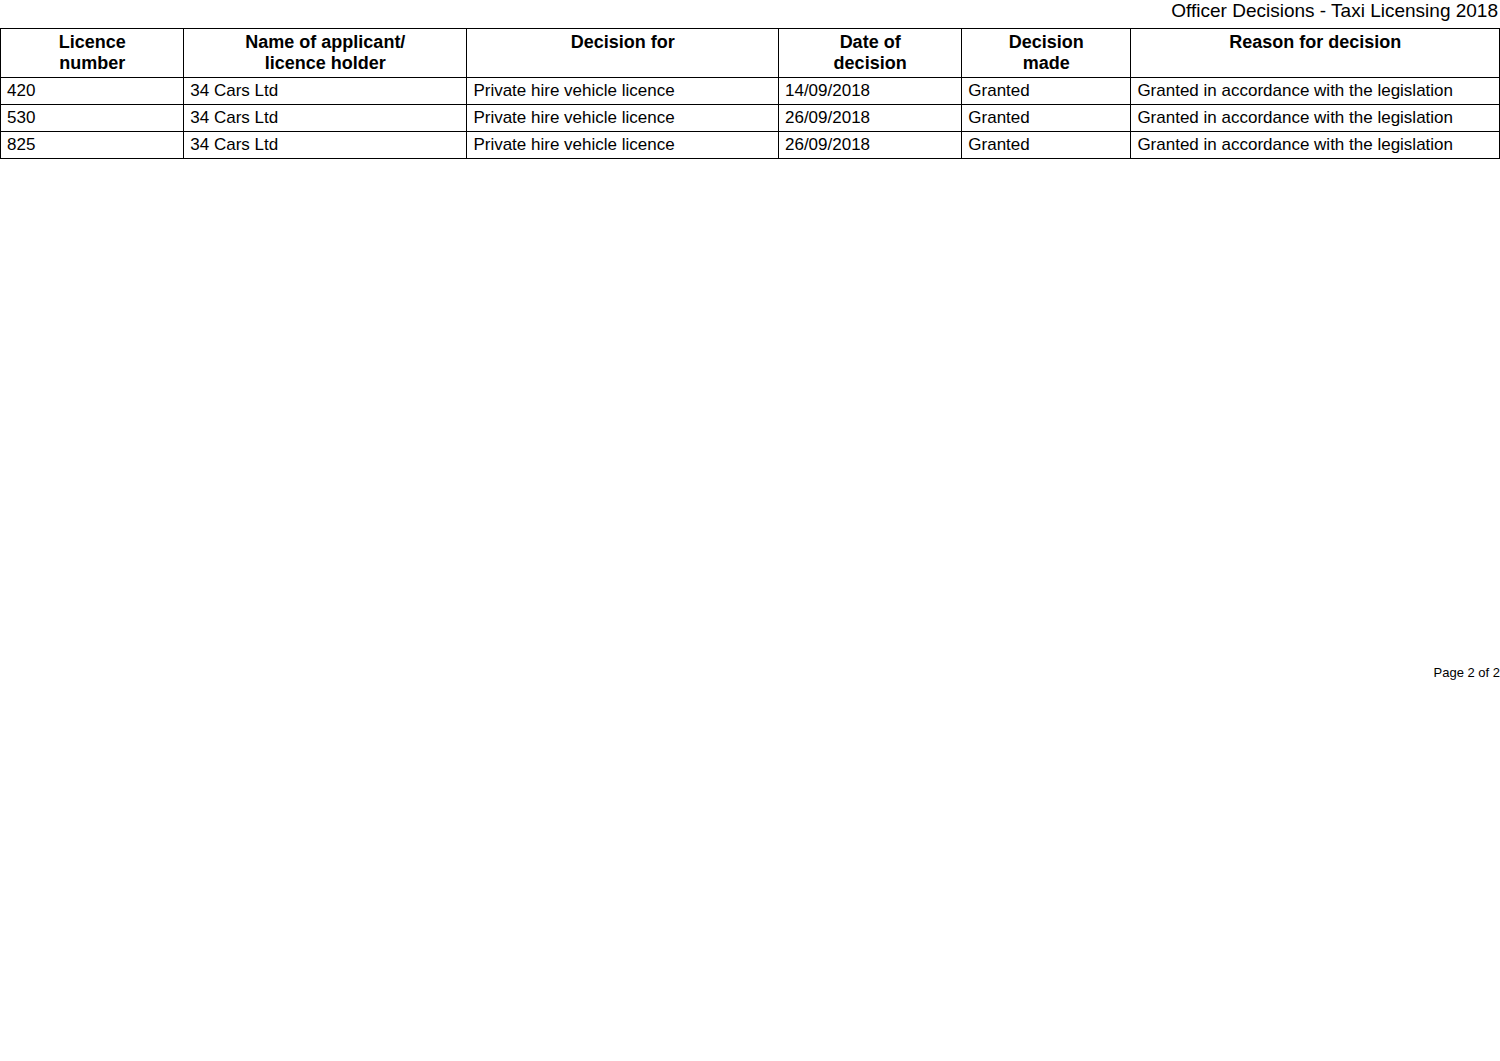Officer Decisions - Taxi Licensing 2018
| Licence number | Name of applicant/ licence holder | Decision for | Date of decision | Decision made | Reason for decision |
| --- | --- | --- | --- | --- | --- |
| 420 | 34 Cars Ltd | Private hire vehicle licence | 14/09/2018 | Granted | Granted in accordance with the legislation |
| 530 | 34 Cars Ltd | Private hire vehicle licence | 26/09/2018 | Granted | Granted in accordance with the legislation |
| 825 | 34 Cars Ltd | Private hire vehicle licence | 26/09/2018 | Granted | Granted in accordance with the legislation |
Page 2 of 2